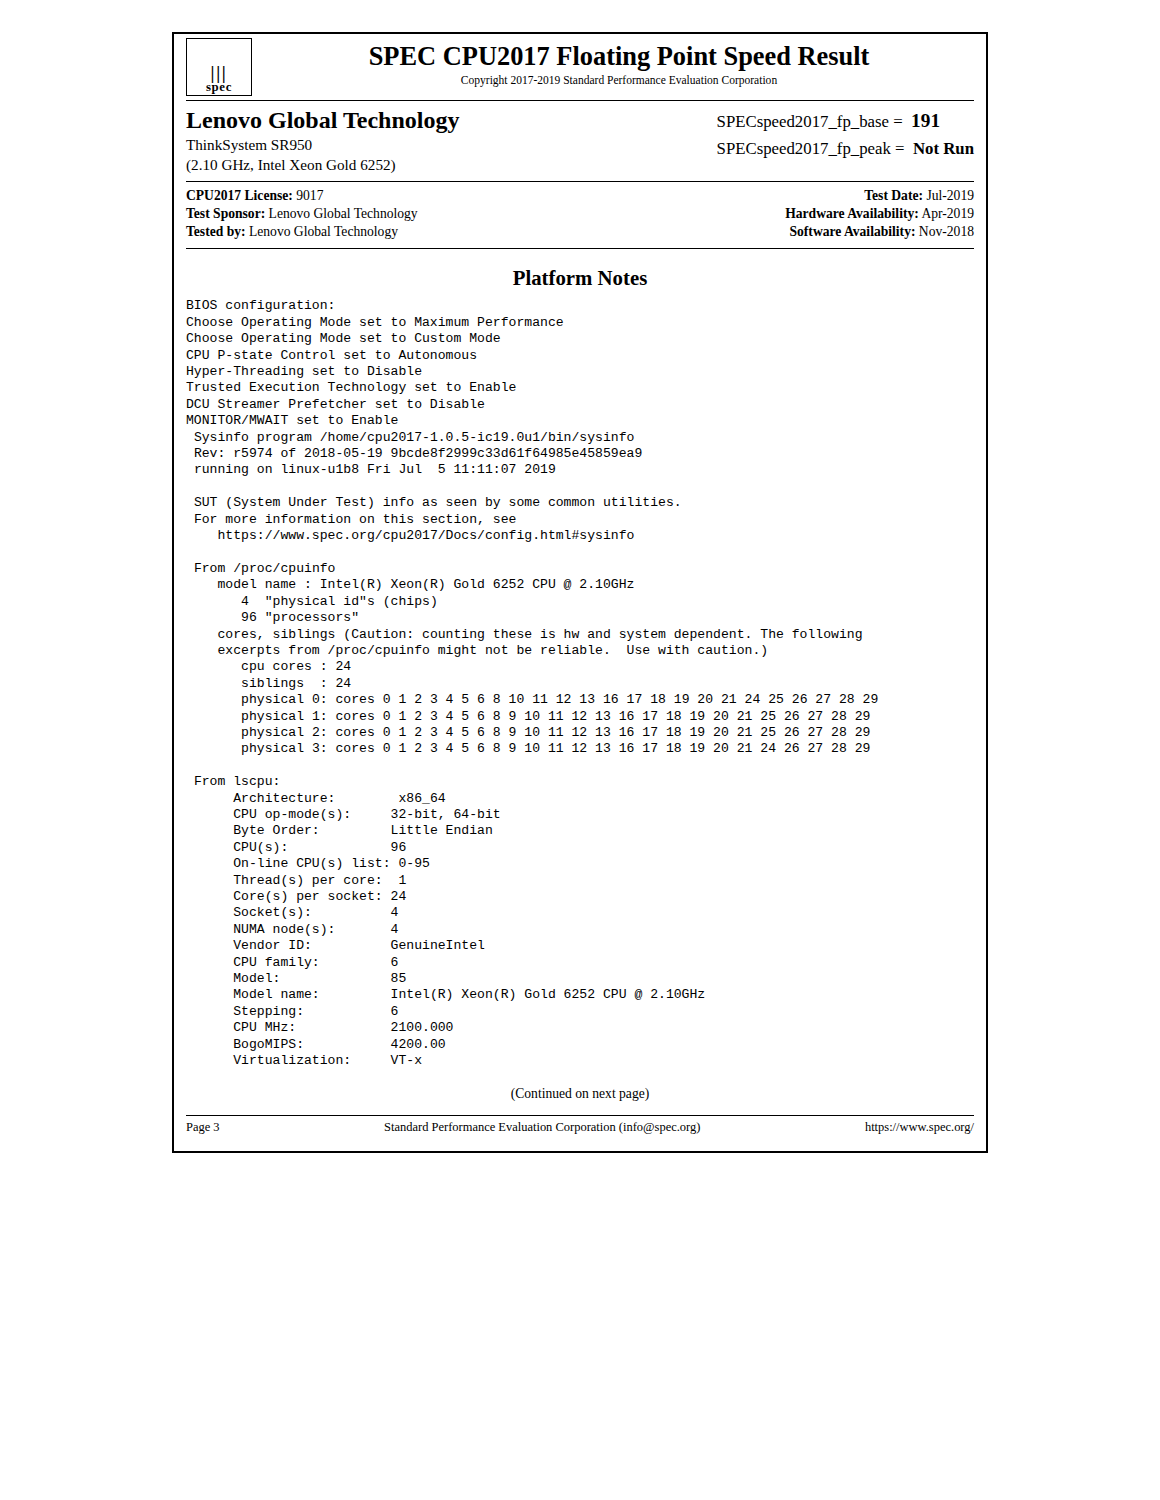|||
spec
SPEC CPU2017 Floating Point Speed Result
Copyright 2017-2019 Standard Performance Evaluation Corporation
Lenovo Global Technology
ThinkSystem SR950
(2.10 GHz, Intel Xeon Gold 6252)
SPECspeed2017_fp_base = 191
SPECspeed2017_fp_peak = Not Run
CPU2017 License: 9017
Test Sponsor: Lenovo Global Technology
Tested by: Lenovo Global Technology
Test Date: Jul-2019
Hardware Availability: Apr-2019
Software Availability: Nov-2018
Platform Notes
BIOS configuration:
Choose Operating Mode set to Maximum Performance
Choose Operating Mode set to Custom Mode
CPU P-state Control set to Autonomous
Hyper-Threading set to Disable
Trusted Execution Technology set to Enable
DCU Streamer Prefetcher set to Disable
MONITOR/MWAIT set to Enable
 Sysinfo program /home/cpu2017-1.0.5-ic19.0u1/bin/sysinfo
 Rev: r5974 of 2018-05-19 9bcde8f2999c33d61f64985e45859ea9
 running on linux-u1b8 Fri Jul  5 11:11:07 2019

 SUT (System Under Test) info as seen by some common utilities.
 For more information on this section, see
    https://www.spec.org/cpu2017/Docs/config.html#sysinfo

 From /proc/cpuinfo
    model name : Intel(R) Xeon(R) Gold 6252 CPU @ 2.10GHz
       4  "physical id"s (chips)
       96 "processors"
    cores, siblings (Caution: counting these is hw and system dependent. The following
    excerpts from /proc/cpuinfo might not be reliable.  Use with caution.)
       cpu cores : 24
       siblings  : 24
       physical 0: cores 0 1 2 3 4 5 6 8 10 11 12 13 16 17 18 19 20 21 24 25 26 27 28 29
       physical 1: cores 0 1 2 3 4 5 6 8 9 10 11 12 13 16 17 18 19 20 21 25 26 27 28 29
       physical 2: cores 0 1 2 3 4 5 6 8 9 10 11 12 13 16 17 18 19 20 21 25 26 27 28 29
       physical 3: cores 0 1 2 3 4 5 6 8 9 10 11 12 13 16 17 18 19 20 21 24 26 27 28 29

 From lscpu:
      Architecture:        x86_64
      CPU op-mode(s):     32-bit, 64-bit
      Byte Order:         Little Endian
      CPU(s):             96
      On-line CPU(s) list: 0-95
      Thread(s) per core:  1
      Core(s) per socket: 24
      Socket(s):          4
      NUMA node(s):       4
      Vendor ID:          GenuineIntel
      CPU family:         6
      Model:              85
      Model name:         Intel(R) Xeon(R) Gold 6252 CPU @ 2.10GHz
      Stepping:           6
      CPU MHz:            2100.000
      BogoMIPS:           4200.00
      Virtualization:     VT-x
(Continued on next page)
Page 3
Standard Performance Evaluation Corporation (info@spec.org)
https://www.spec.org/